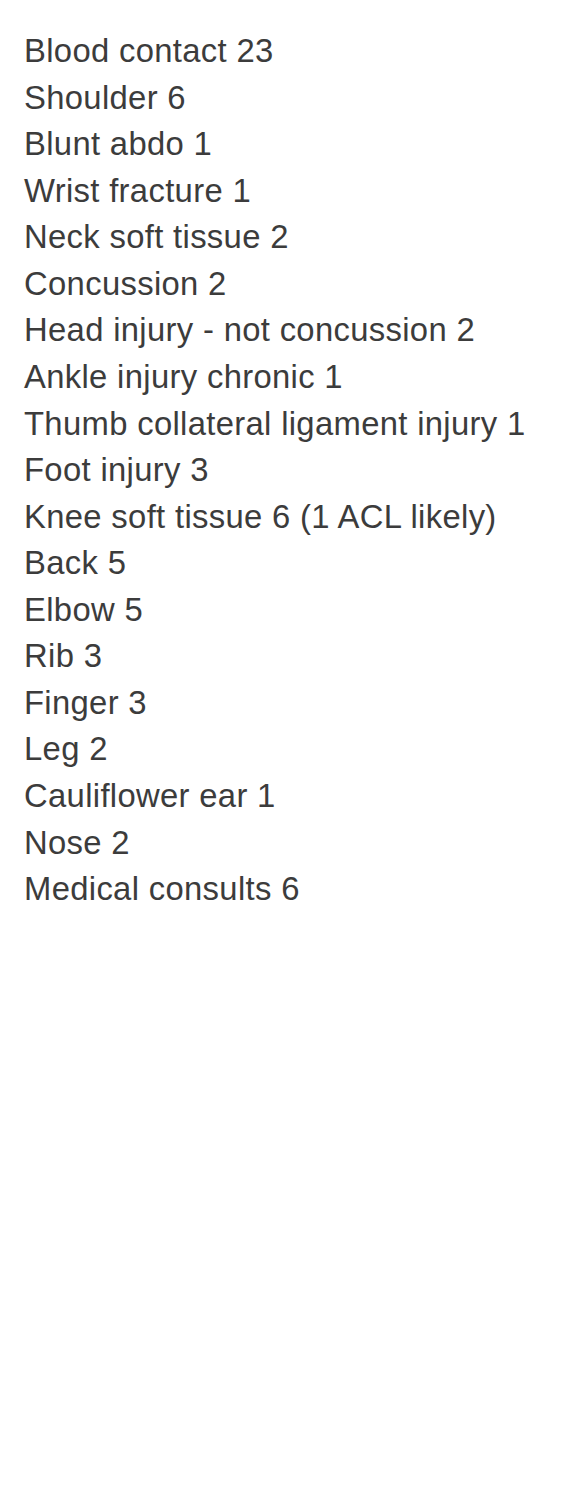Blood contact 23
Shoulder 6
Blunt abdo 1
Wrist fracture 1
Neck soft tissue 2
Concussion 2
Head injury - not concussion 2
Ankle injury chronic 1
Thumb collateral ligament injury 1
Foot injury 3
Knee soft tissue 6 (1 ACL likely)
Back 5
Elbow 5
Rib 3
Finger 3
Leg 2
Cauliflower ear 1
Nose 2
Medical consults 6